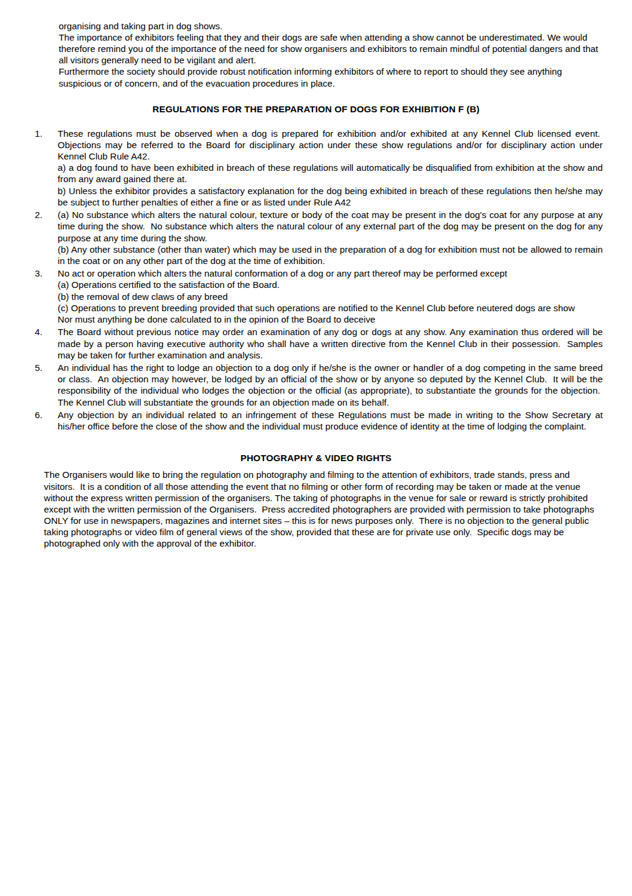organising and taking part in dog shows.
The importance of exhibitors feeling that they and their dogs are safe when attending a show cannot be underestimated. We would therefore remind you of the importance of the need for show organisers and exhibitors to remain mindful of potential dangers and that all visitors generally need to be vigilant and alert.
Furthermore the society should provide robust notification informing exhibitors of where to report to should they see anything suspicious or of concern, and of the evacuation procedures in place.
REGULATIONS FOR THE PREPARATION OF DOGS FOR EXHIBITION F (B)
These regulations must be observed when a dog is prepared for exhibition and/or exhibited at any Kennel Club licensed event. Objections may be referred to the Board for disciplinary action under these show regulations and/or for disciplinary action under Kennel Club Rule A42.
a) a dog found to have been exhibited in breach of these regulations will automatically be disqualified from exhibition at the show and from any award gained there at.
b) Unless the exhibitor provides a satisfactory explanation for the dog being exhibited in breach of these regulations then he/she may be subject to further penalties of either a fine or as listed under Rule A42
(a) No substance which alters the natural colour, texture or body of the coat may be present in the dog's coat for any purpose at any time during the show. No substance which alters the natural colour of any external part of the dog may be present on the dog for any purpose at any time during the show.
(b) Any other substance (other than water) which may be used in the preparation of a dog for exhibition must not be allowed to remain in the coat or on any other part of the dog at the time of exhibition.
No act or operation which alters the natural conformation of a dog or any part thereof may be performed except
(a) Operations certified to the satisfaction of the Board.
(b) the removal of dew claws of any breed
(c) Operations to prevent breeding provided that such operations are notified to the Kennel Club before neutered dogs are show
Nor must anything be done calculated to in the opinion of the Board to deceive
The Board without previous notice may order an examination of any dog or dogs at any show. Any examination thus ordered will be made by a person having executive authority who shall have a written directive from the Kennel Club in their possession. Samples may be taken for further examination and analysis.
An individual has the right to lodge an objection to a dog only if he/she is the owner or handler of a dog competing in the same breed or class. An objection may however, be lodged by an official of the show or by anyone so deputed by the Kennel Club. It will be the responsibility of the individual who lodges the objection or the official (as appropriate), to substantiate the grounds for the objection. The Kennel Club will substantiate the grounds for an objection made on its behalf.
Any objection by an individual related to an infringement of these Regulations must be made in writing to the Show Secretary at his/her office before the close of the show and the individual must produce evidence of identity at the time of lodging the complaint.
PHOTOGRAPHY & VIDEO RIGHTS
The Organisers would like to bring the regulation on photography and filming to the attention of exhibitors, trade stands, press and visitors. It is a condition of all those attending the event that no filming or other form of recording may be taken or made at the venue without the express written permission of the organisers. The taking of photographs in the venue for sale or reward is strictly prohibited except with the written permission of the Organisers. Press accredited photographers are provided with permission to take photographs ONLY for use in newspapers, magazines and internet sites – this is for news purposes only. There is no objection to the general public taking photographs or video film of general views of the show, provided that these are for private use only. Specific dogs may be photographed only with the approval of the exhibitor.